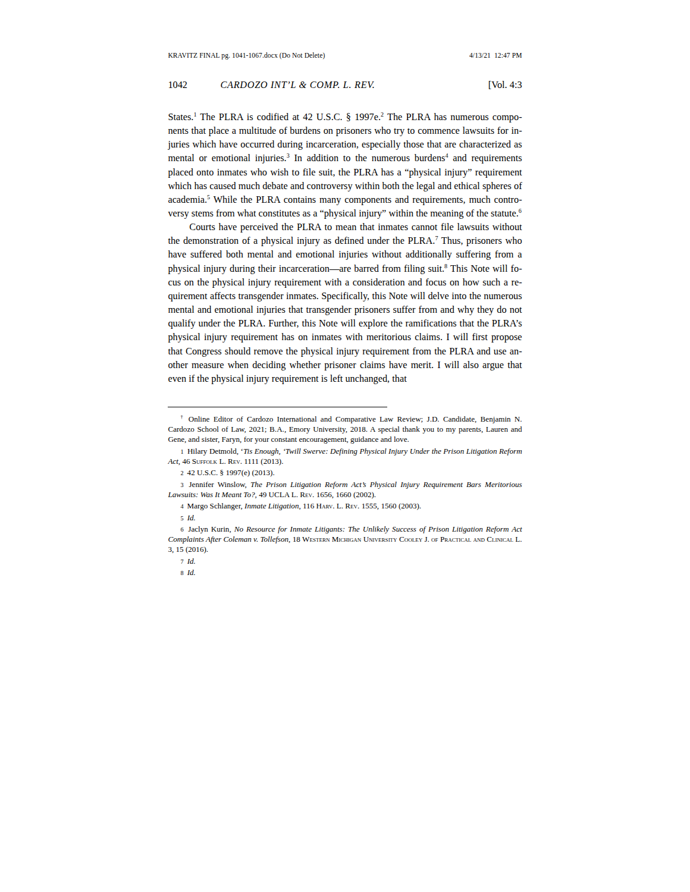KRAVITZ FINAL pg. 1041-1067.docx (Do Not Delete) 4/13/21 12:47 PM
1042 CARDOZO INT’L & COMP. L. REV. [Vol. 4:3
States.1 The PLRA is codified at 42 U.S.C. § 1997e.2 The PLRA has numerous components that place a multitude of burdens on prisoners who try to commence lawsuits for injuries which have occurred during incarceration, especially those that are characterized as mental or emotional injuries.3 In addition to the numerous burdens4 and requirements placed onto inmates who wish to file suit, the PLRA has a “physical injury” requirement which has caused much debate and controversy within both the legal and ethical spheres of academia.5 While the PLRA contains many components and requirements, much controversy stems from what constitutes as a “physical injury” within the meaning of the statute.6
Courts have perceived the PLRA to mean that inmates cannot file lawsuits without the demonstration of a physical injury as defined under the PLRA.7 Thus, prisoners who have suffered both mental and emotional injuries without additionally suffering from a physical injury during their incarceration—are barred from filing suit.8 This Note will focus on the physical injury requirement with a consideration and focus on how such a requirement affects transgender inmates. Specifically, this Note will delve into the numerous mental and emotional injuries that transgender prisoners suffer from and why they do not qualify under the PLRA. Further, this Note will explore the ramifications that the PLRA’s physical injury requirement has on inmates with meritorious claims. I will first propose that Congress should remove the physical injury requirement from the PLRA and use another measure when deciding whether prisoner claims have merit. I will also argue that even if the physical injury requirement is left unchanged, that
† Online Editor of Cardozo International and Comparative Law Review; J.D. Candidate, Benjamin N. Cardozo School of Law, 2021; B.A., Emory University, 2018. A special thank you to my parents, Lauren and Gene, and sister, Faryn, for your constant encouragement, guidance and love.
1 Hilary Detmold, ‘Tis Enough, ‘Twill Swerve: Defining Physical Injury Under the Prison Litigation Reform Act, 46 Suffolk L. Rev. 1111 (2013).
2 42 U.S.C. § 1997(e) (2013).
3 Jennifer Winslow, The Prison Litigation Reform Act’s Physical Injury Requirement Bars Meritorious Lawsuits: Was It Meant To?, 49 UCLA L. Rev. 1656, 1660 (2002).
4 Margo Schlanger, Inmate Litigation, 116 Harv. L. Rev. 1555, 1560 (2003).
5 Id.
6 Jaclyn Kurin, No Resource for Inmate Litigants: The Unlikely Success of Prison Litigation Reform Act Complaints After Coleman v. Tollefson, 18 Western Michigan University Cooley J. of Practical and Clinical L. 3, 15 (2016).
7 Id.
8 Id.